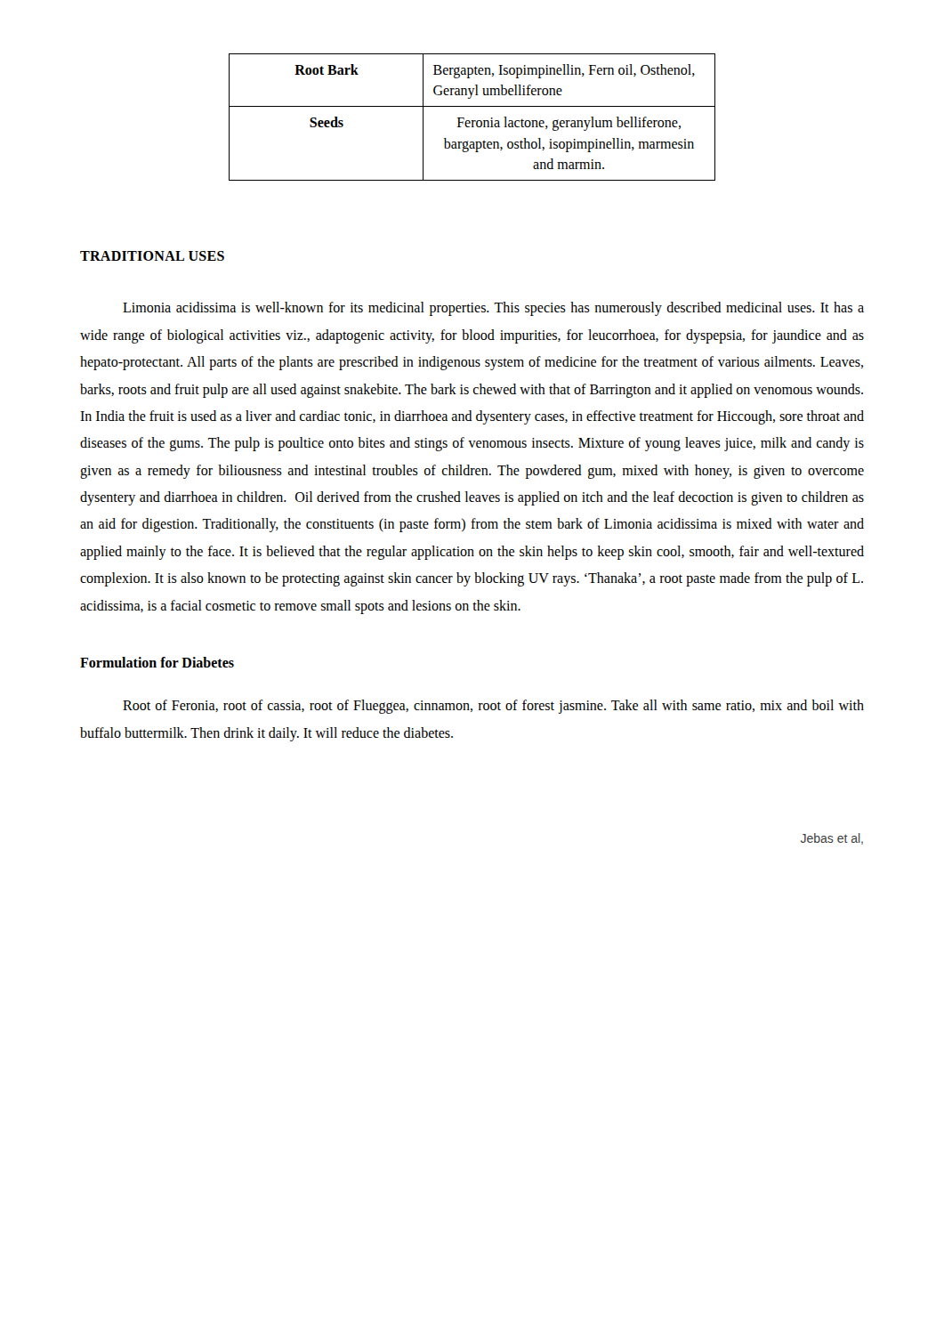| Root Bark | Bergapten, Isopimpinellin, Fern oil, Osthenol, Geranyl umbelliferone |
| Seeds | Feronia lactone, geranylum belliferone, bargapten, osthol, isopimpinellin, marmesin and marmin. |
TRADITIONAL USES
Limonia acidissima is well-known for its medicinal properties. This species has numerously described medicinal uses. It has a wide range of biological activities viz., adaptogenic activity, for blood impurities, for leucorrhoea, for dyspepsia, for jaundice and as hepato-protectant. All parts of the plants are prescribed in indigenous system of medicine for the treatment of various ailments. Leaves, barks, roots and fruit pulp are all used against snakebite. The bark is chewed with that of Barrington and it applied on venomous wounds. In India the fruit is used as a liver and cardiac tonic, in diarrhoea and dysentery cases, in effective treatment for Hiccough, sore throat and diseases of the gums. The pulp is poultice onto bites and stings of venomous insects. Mixture of young leaves juice, milk and candy is given as a remedy for biliousness and intestinal troubles of children. The powdered gum, mixed with honey, is given to overcome dysentery and diarrhoea in children. Oil derived from the crushed leaves is applied on itch and the leaf decoction is given to children as an aid for digestion. Traditionally, the constituents (in paste form) from the stem bark of Limonia acidissima is mixed with water and applied mainly to the face. It is believed that the regular application on the skin helps to keep skin cool, smooth, fair and well-textured complexion. It is also known to be protecting against skin cancer by blocking UV rays. ‘Thanaka’, a root paste made from the pulp of L. acidissima, is a facial cosmetic to remove small spots and lesions on the skin.
Formulation for Diabetes
Root of Feronia, root of cassia, root of Flueggea, cinnamon, root of forest jasmine. Take all with same ratio, mix and boil with buffalo buttermilk. Then drink it daily. It will reduce the diabetes.
Jebas et al,